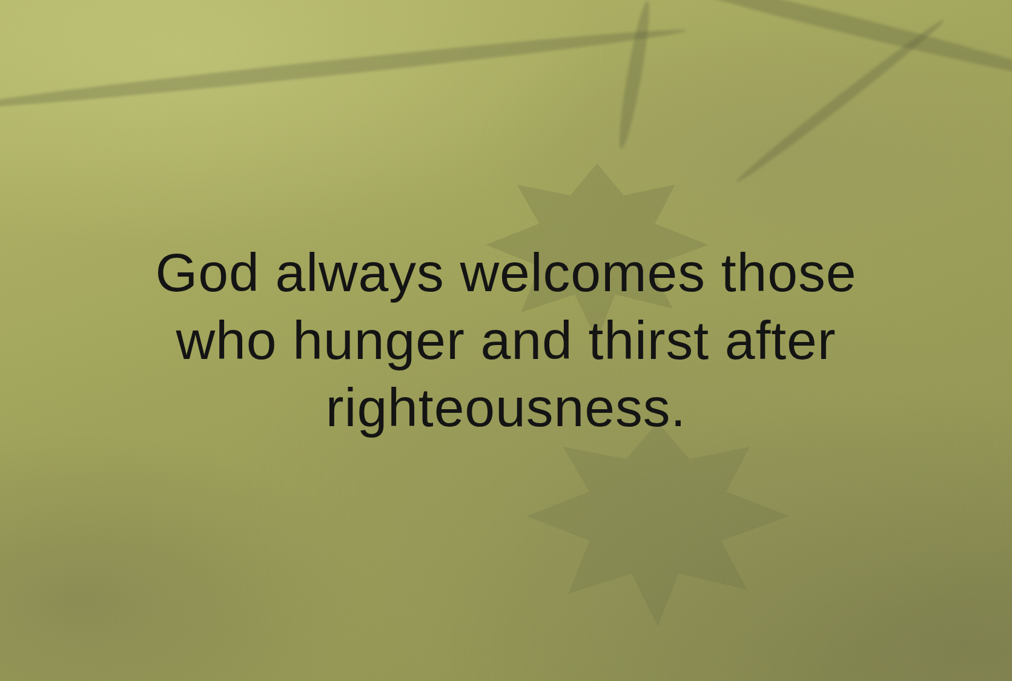God always welcomes those who hunger and thirst after righteousness.